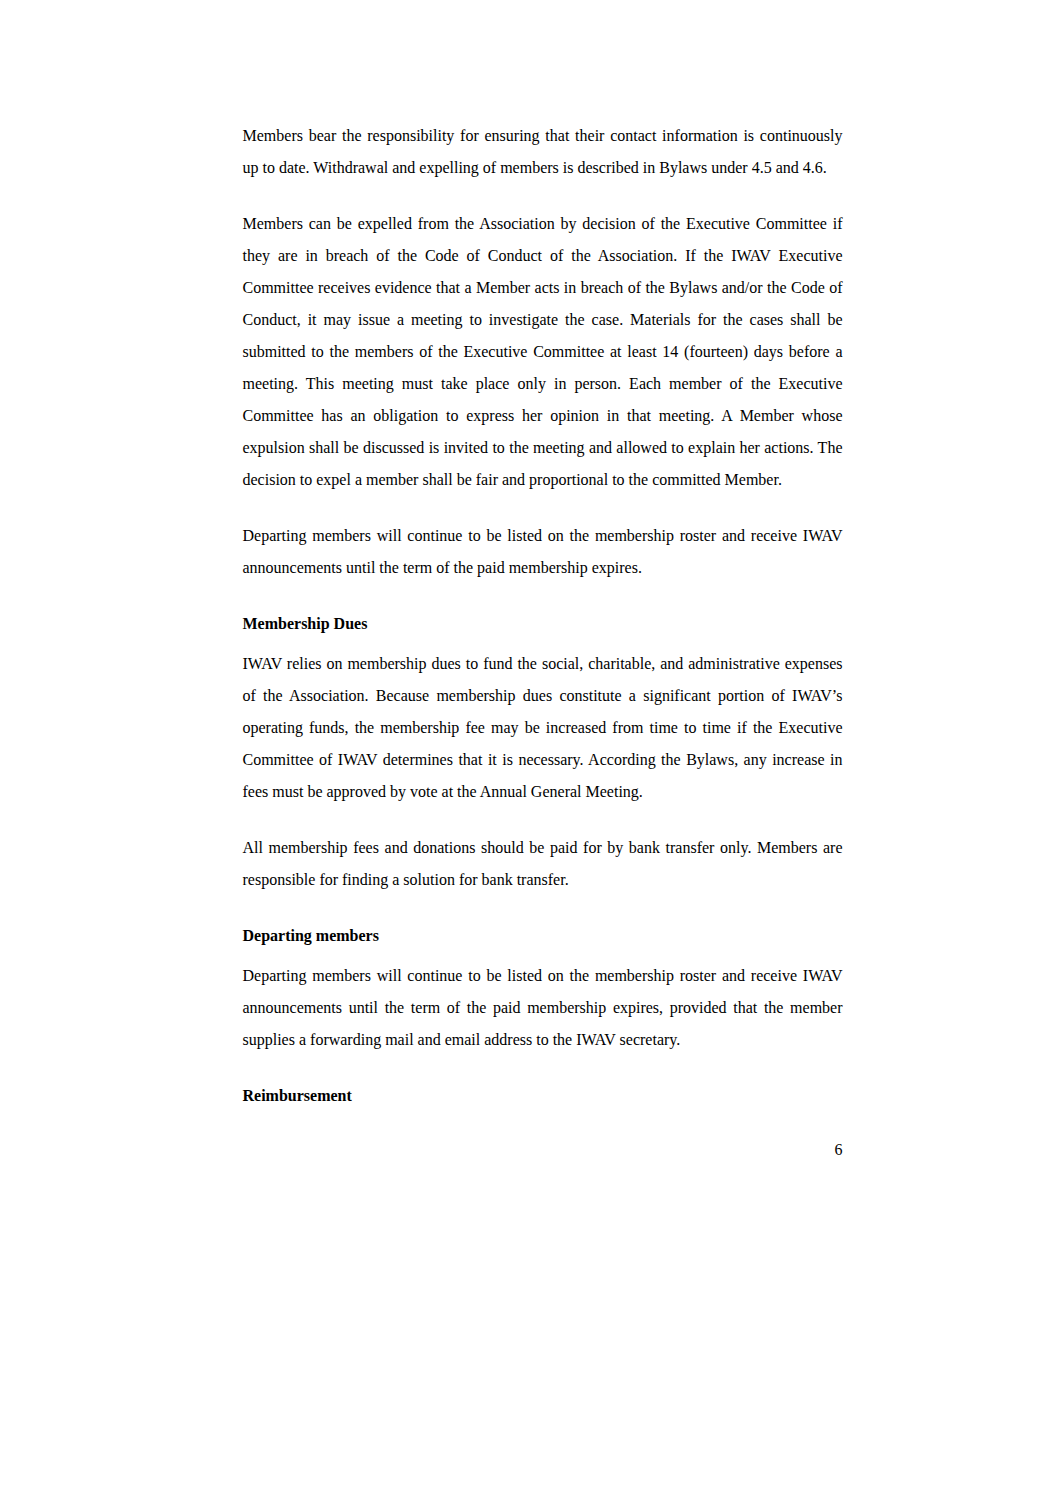Members bear the responsibility for ensuring that their contact information is continuously up to date. Withdrawal and expelling of members is described in Bylaws under 4.5 and 4.6.
Members can be expelled from the Association by decision of the Executive Committee if they are in breach of the Code of Conduct of the Association. If the IWAV Executive Committee receives evidence that a Member acts in breach of the Bylaws and/or the Code of Conduct, it may issue a meeting to investigate the case. Materials for the cases shall be submitted to the members of the Executive Committee at least 14 (fourteen) days before a meeting. This meeting must take place only in person. Each member of the Executive Committee has an obligation to express her opinion in that meeting. A Member whose expulsion shall be discussed is invited to the meeting and allowed to explain her actions. The decision to expel a member shall be fair and proportional to the committed Member.
Departing members will continue to be listed on the membership roster and receive IWAV announcements until the term of the paid membership expires.
Membership Dues
IWAV relies on membership dues to fund the social, charitable, and administrative expenses of the Association. Because membership dues constitute a significant portion of IWAV’s operating funds, the membership fee may be increased from time to time if the Executive Committee of IWAV determines that it is necessary. According the Bylaws, any increase in fees must be approved by vote at the Annual General Meeting.
All membership fees and donations should be paid for by bank transfer only. Members are responsible for finding a solution for bank transfer.
Departing members
Departing members will continue to be listed on the membership roster and receive IWAV announcements until the term of the paid membership expires, provided that the member supplies a forwarding mail and email address to the IWAV secretary.
Reimbursement
6